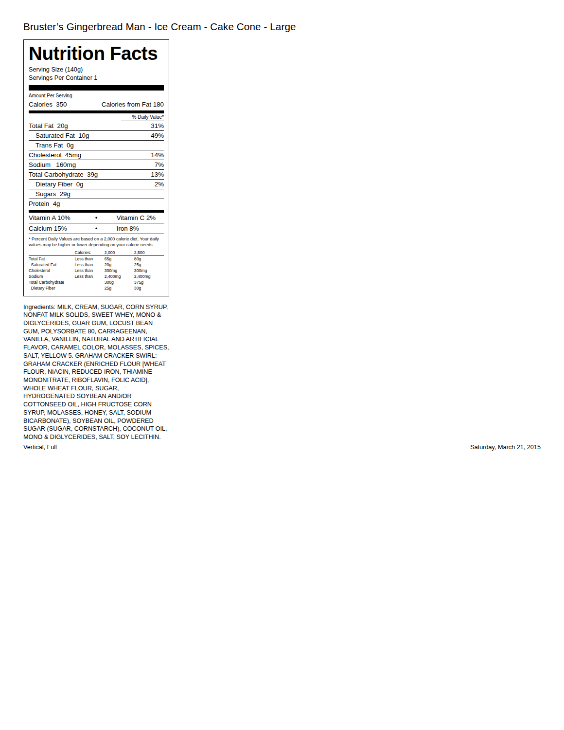Bruster’s Gingerbread Man - Ice Cream - Cake Cone - Large
Nutrition Facts
Serving Size (140g)
Servings Per Container 1
Amount Per Serving
| Calories 350 | Calories from Fat 180 |
| | % Daily Value* |
| Total Fat 20g | 31% |
| Saturated Fat 10g | 49% |
| Trans Fat 0g | |
| Cholesterol 45mg | 14% |
| Sodium 160mg | 7% |
| Total Carbohydrate 39g | 13% |
| Dietary Fiber 0g | 2% |
| Sugars 29g | |
| Protein 4g | |
| Vitamin A 10% | • | Vitamin C 2% |
| Calcium 15% | • | Iron 8% |
* Percent Daily Values are based on a 2,000 calorie diet. Your daily values may be higher or lower depending on your calorie needs:
| | Calories: | 2,000 | 2,500 |
| Total Fat | Less than | 65g | 80g |
| Saturated Fat | Less than | 20g | 25g |
| Cholesterol | Less than | 300mg | 300mg |
| Sodium | Less than | 2,400mg | 2,400mg |
| Total Carbohydrate | | 300g | 375g |
| Dietary Fiber | | 25g | 30g |
Ingredients: MILK, CREAM, SUGAR, CORN SYRUP, NONFAT MILK SOLIDS, SWEET WHEY, MONO & DIGLYCERIDES, GUAR GUM, LOCUST BEAN GUM, POLYSORBATE 80, CARRAGEENAN, VANILLA, VANILLIN, NATURAL AND ARTIFICIAL FLAVOR, CARAMEL COLOR, MOLASSES, SPICES, SALT, YELLOW 5. GRAHAM CRACKER SWIRL: GRAHAM CRACKER (ENRICHED FLOUR [WHEAT FLOUR, NIACIN, REDUCED IRON, THIAMINE MONONITRATE, RIBOFLAVIN, FOLIC ACID], WHOLE WHEAT FLOUR, SUGAR, HYDROGENATED SOYBEAN AND/OR COTTONSEED OIL, HIGH FRUCTOSE CORN SYRUP, MOLASSES, HONEY, SALT, SODIUM BICARBONATE), SOYBEAN OIL, POWDERED SUGAR (SUGAR, CORNSTARCH), COCONUT OIL, MONO & DIGLYCERIDES, SALT, SOY LECITHIN.
Vertical, Full Saturday, March 21, 2015